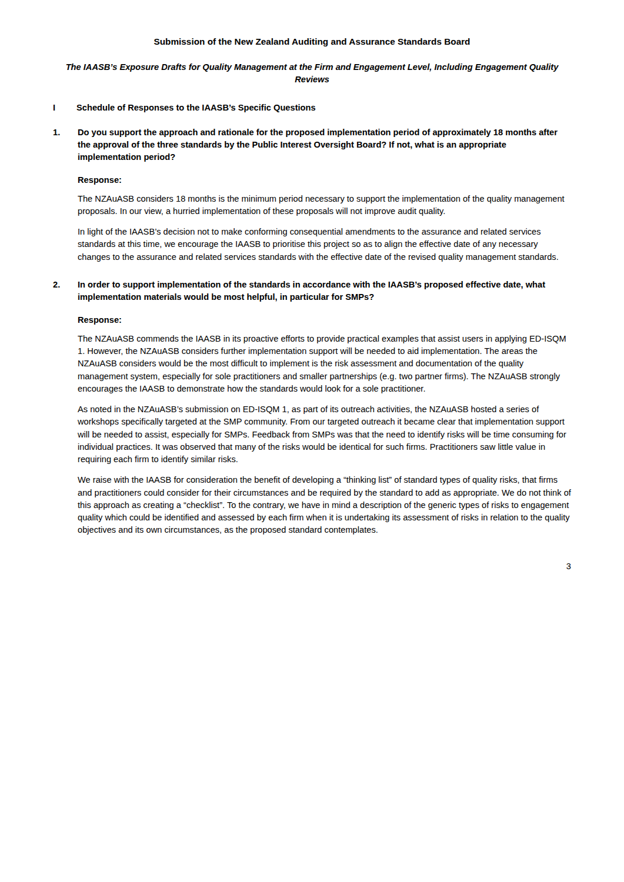Submission of the New Zealand Auditing and Assurance Standards Board
The IAASB’s Exposure Drafts for Quality Management at the Firm and Engagement Level, Including Engagement Quality Reviews
ISchedule of Responses to the IAASB’s Specific Questions
Do you support the approach and rationale for the proposed implementation period of approximately 18 months after the approval of the three standards by the Public Interest Oversight Board? If not, what is an appropriate implementation period?
Response:
The NZAuASB considers 18 months is the minimum period necessary to support the implementation of the quality management proposals. In our view, a hurried implementation of these proposals will not improve audit quality.
In light of the IAASB’s decision not to make conforming consequential amendments to the assurance and related services standards at this time, we encourage the IAASB to prioritise this project so as to align the effective date of any necessary changes to the assurance and related services standards with the effective date of the revised quality management standards.
In order to support implementation of the standards in accordance with the IAASB’s proposed effective date, what implementation materials would be most helpful, in particular for SMPs?
Response:
The NZAuASB commends the IAASB in its proactive efforts to provide practical examples that assist users in applying ED-ISQM 1. However, the NZAuASB considers further implementation support will be needed to aid implementation. The areas the NZAuASB considers would be the most difficult to implement is the risk assessment and documentation of the quality management system, especially for sole practitioners and smaller partnerships (e.g. two partner firms). The NZAuASB strongly encourages the IAASB to demonstrate how the standards would look for a sole practitioner.
As noted in the NZAuASB’s submission on ED-ISQM 1, as part of its outreach activities, the NZAuASB hosted a series of workshops specifically targeted at the SMP community. From our targeted outreach it became clear that implementation support will be needed to assist, especially for SMPs. Feedback from SMPs was that the need to identify risks will be time consuming for individual practices. It was observed that many of the risks would be identical for such firms. Practitioners saw little value in requiring each firm to identify similar risks.
We raise with the IAASB for consideration the benefit of developing a “thinking list” of standard types of quality risks, that firms and practitioners could consider for their circumstances and be required by the standard to add as appropriate. We do not think of this approach as creating a “checklist”. To the contrary, we have in mind a description of the generic types of risks to engagement quality which could be identified and assessed by each firm when it is undertaking its assessment of risks in relation to the quality objectives and its own circumstances, as the proposed standard contemplates.
3